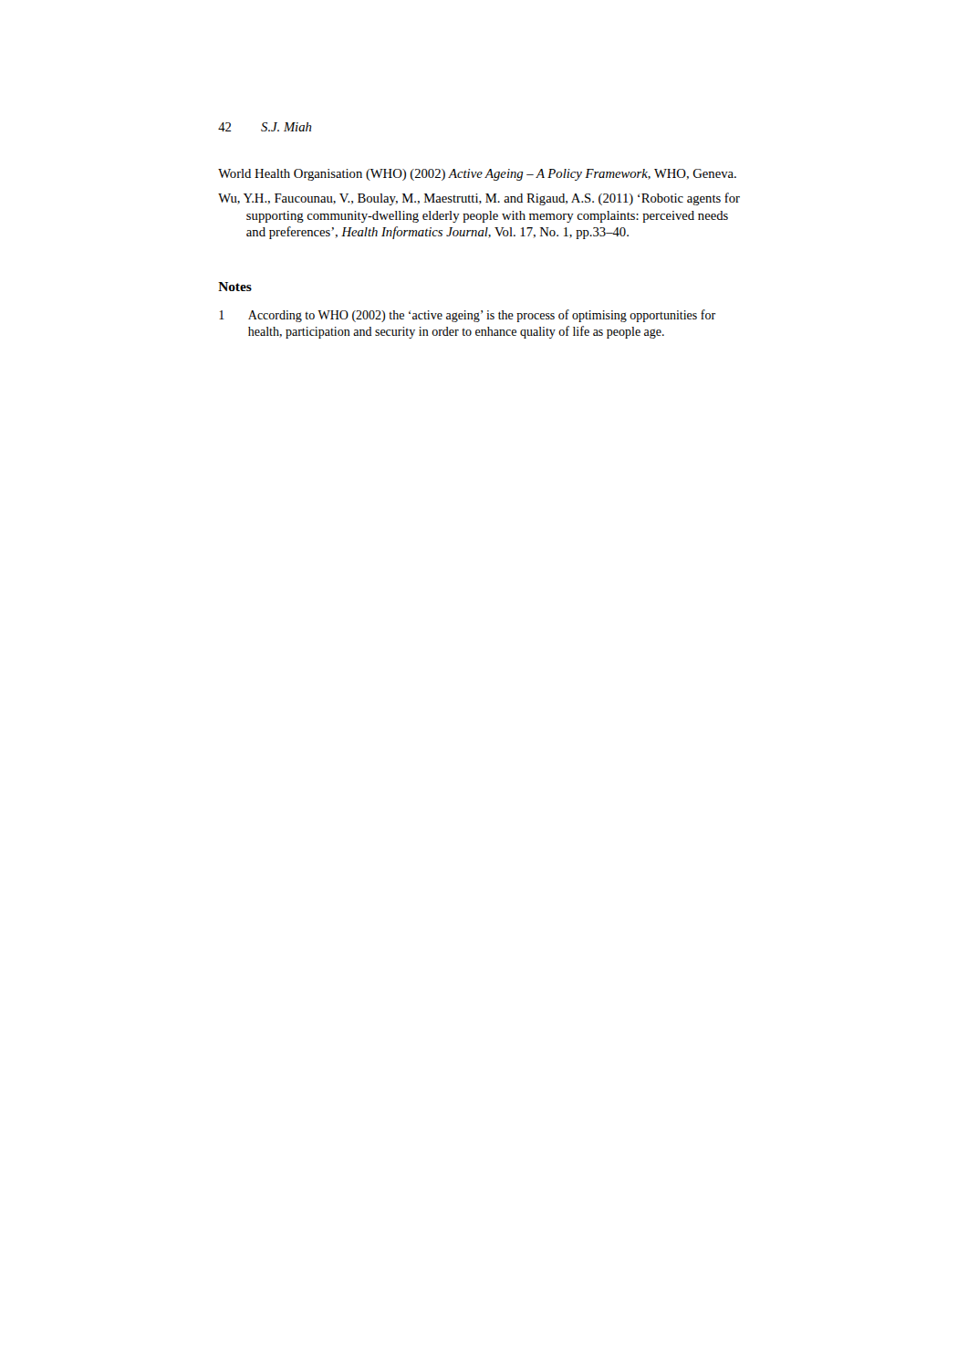42 S.J. Miah
World Health Organisation (WHO) (2002) Active Ageing – A Policy Framework, WHO, Geneva.
Wu, Y.H., Faucounau, V., Boulay, M., Maestrutti, M. and Rigaud, A.S. (2011) ‘Robotic agents for supporting community-dwelling elderly people with memory complaints: perceived needs and preferences’, Health Informatics Journal, Vol. 17, No. 1, pp.33–40.
Notes
1
According to WHO (2002) the ‘active ageing’ is the process of optimising opportunities for health, participation and security in order to enhance quality of life as people age.